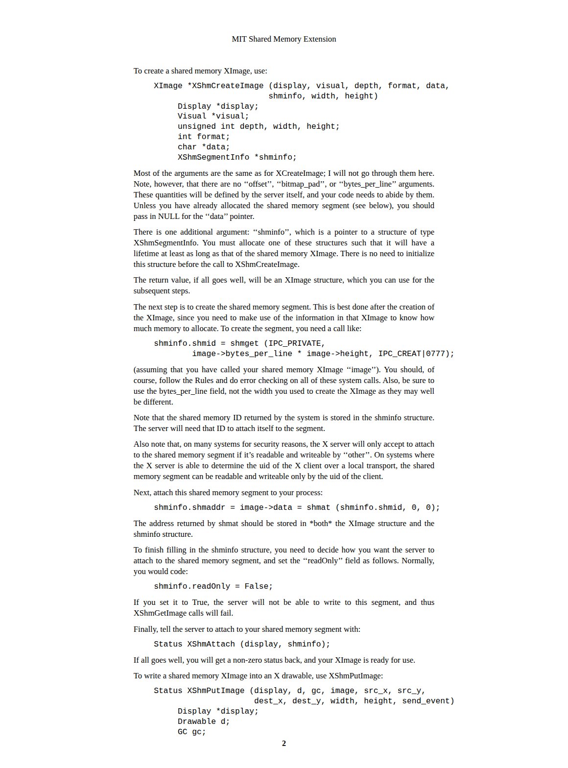MIT Shared Memory Extension
To create a shared memory XImage, use:
XImage *XShmCreateImage (display, visual, depth, format, data,
                        shminfo, width, height)
     Display *display;
     Visual *visual;
     unsigned int depth, width, height;
     int format;
     char *data;
     XShmSegmentInfo *shminfo;
Most of the arguments are the same as for XCreateImage; I will not go through them here. Note, however, that there are no ‘‘offset’’, ‘‘bitmap_pad’’, or ‘‘bytes_per_line’’ arguments. These quantities will be defined by the server itself, and your code needs to abide by them. Unless you have already allocated the shared memory segment (see below), you should pass in NULL for the ‘‘data’’ pointer.
There is one additional argument: ‘‘shminfo’’, which is a pointer to a structure of type XShmSegmentInfo. You must allocate one of these structures such that it will have a lifetime at least as long as that of the shared memory XImage. There is no need to initialize this structure before the call to XShmCreateImage.
The return value, if all goes well, will be an XImage structure, which you can use for the subsequent steps.
The next step is to create the shared memory segment. This is best done after the creation of the XImage, since you need to make use of the information in that XImage to know how much memory to allocate. To create the segment, you need a call like:
shminfo.shmid = shmget (IPC_PRIVATE,
        image->bytes_per_line * image->height, IPC_CREAT|0777);
(assuming that you have called your shared memory XImage ‘‘image’’). You should, of course, follow the Rules and do error checking on all of these system calls. Also, be sure to use the bytes_per_line field, not the width you used to create the XImage as they may well be different.
Note that the shared memory ID returned by the system is stored in the shminfo structure. The server will need that ID to attach itself to the segment.
Also note that, on many systems for security reasons, the X server will only accept to attach to the shared memory segment if it’s readable and writeable by ‘‘other’’. On systems where the X server is able to determine the uid of the X client over a local transport, the shared memory segment can be readable and writeable only by the uid of the client.
Next, attach this shared memory segment to your process:
shminfo.shmaddr = image->data = shmat (shminfo.shmid, 0, 0);
The address returned by shmat should be stored in *both* the XImage structure and the shminfo structure.
To finish filling in the shminfo structure, you need to decide how you want the server to attach to the shared memory segment, and set the ‘‘readOnly’’ field as follows. Normally, you would code:
shminfo.readOnly = False;
If you set it to True, the server will not be able to write to this segment, and thus XShmGetImage calls will fail.
Finally, tell the server to attach to your shared memory segment with:
Status XShmAttach (display, shminfo);
If all goes well, you will get a non-zero status back, and your XImage is ready for use.
To write a shared memory XImage into an X drawable, use XShmPutImage:
Status XShmPutImage (display, d, gc, image, src_x, src_y,
                     dest_x, dest_y, width, height, send_event)
     Display *display;
     Drawable d;
     GC gc;
2